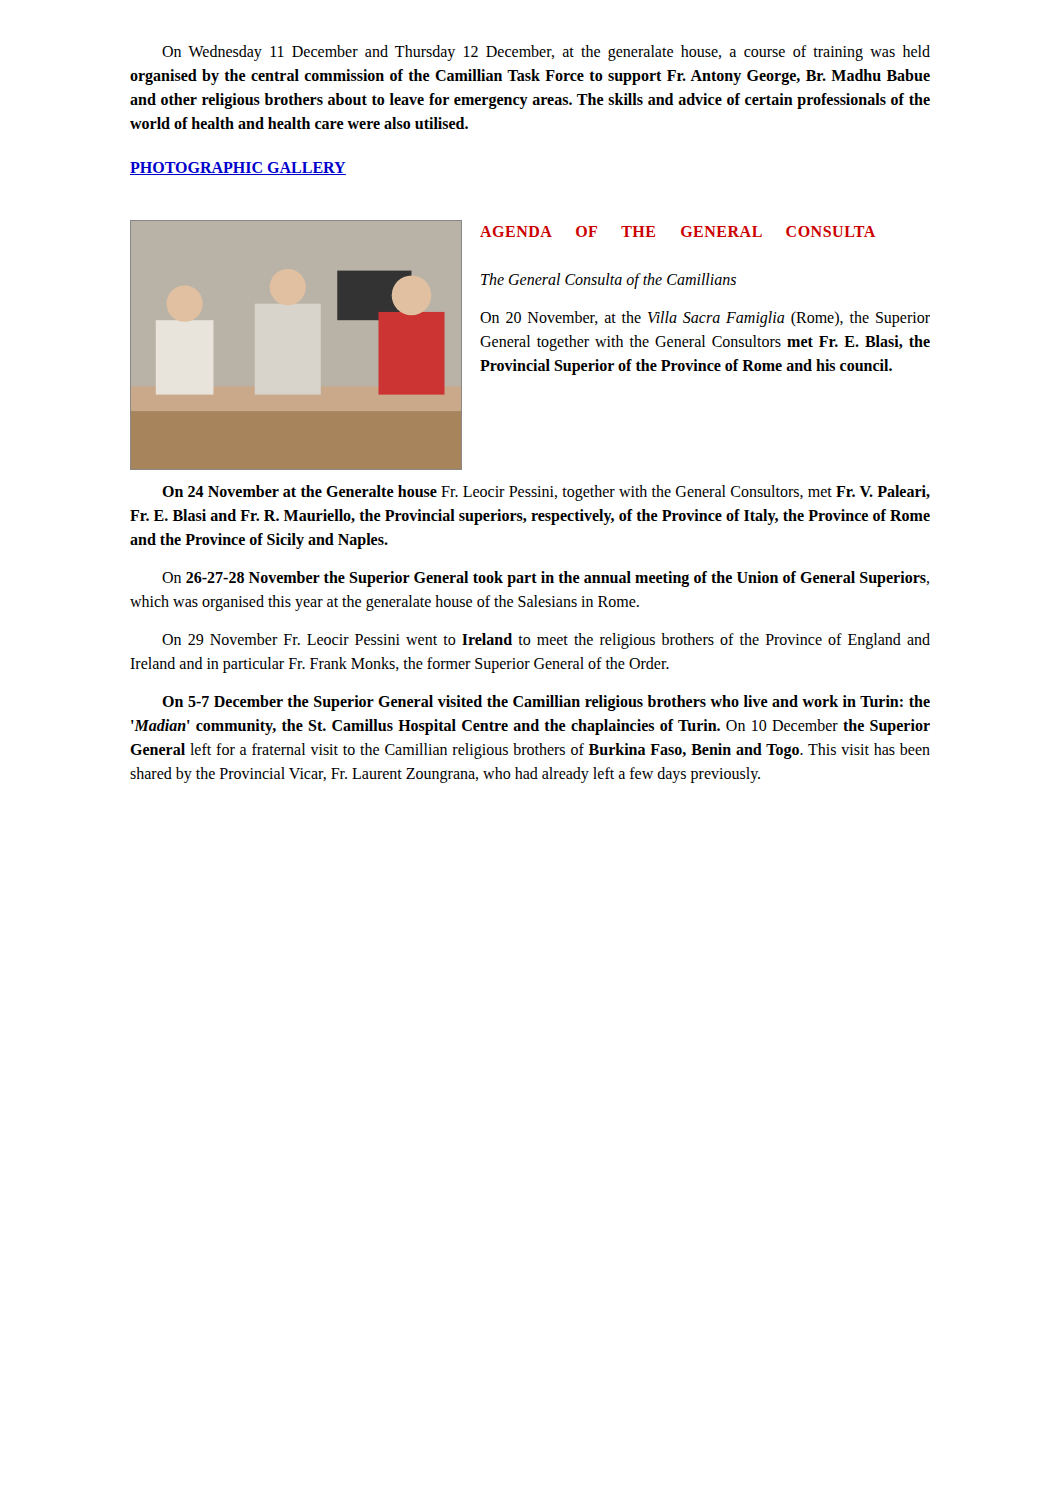On Wednesday 11 December and Thursday 12 December, at the generalate house, a course of training was held organised by the central commission of the Camillian Task Force to support Fr. Antony George, Br. Madhu Babue and other religious brothers about to leave for emergency areas. The skills and advice of certain professionals of the world of health and health care were also utilised.
PHOTOGRAPHIC GALLERY
AGENDA OF THE GENERAL CONSULTA
The General Consulta of the Camillians
On 20 November, at the Villa Sacra Famiglia (Rome), the Superior General together with the General Consultors met Fr. E. Blasi, the Provincial Superior of the Province of Rome and his council.
On 24 November at the Generalte house Fr. Leocir Pessini, together with the General Consultors, met Fr. V. Paleari, Fr. E. Blasi and Fr. R. Mauriello, the Provincial superiors, respectively, of the Province of Italy, the Province of Rome and the Province of Sicily and Naples.
On 26-27-28 November the Superior General took part in the annual meeting of the Union of General Superiors, which was organised this year at the generalate house of the Salesians in Rome.
On 29 November Fr. Leocir Pessini went to Ireland to meet the religious brothers of the Province of England and Ireland and in particular Fr. Frank Monks, the former Superior General of the Order.
On 5-7 December the Superior General visited the Camillian religious brothers who live and work in Turin: the 'Madian' community, the St. Camillus Hospital Centre and the chaplaincies of Turin. On 10 December the Superior General left for a fraternal visit to the Camillian religious brothers of Burkina Faso, Benin and Togo. This visit has been shared by the Provincial Vicar, Fr. Laurent Zoungrana, who had already left a few days previously.